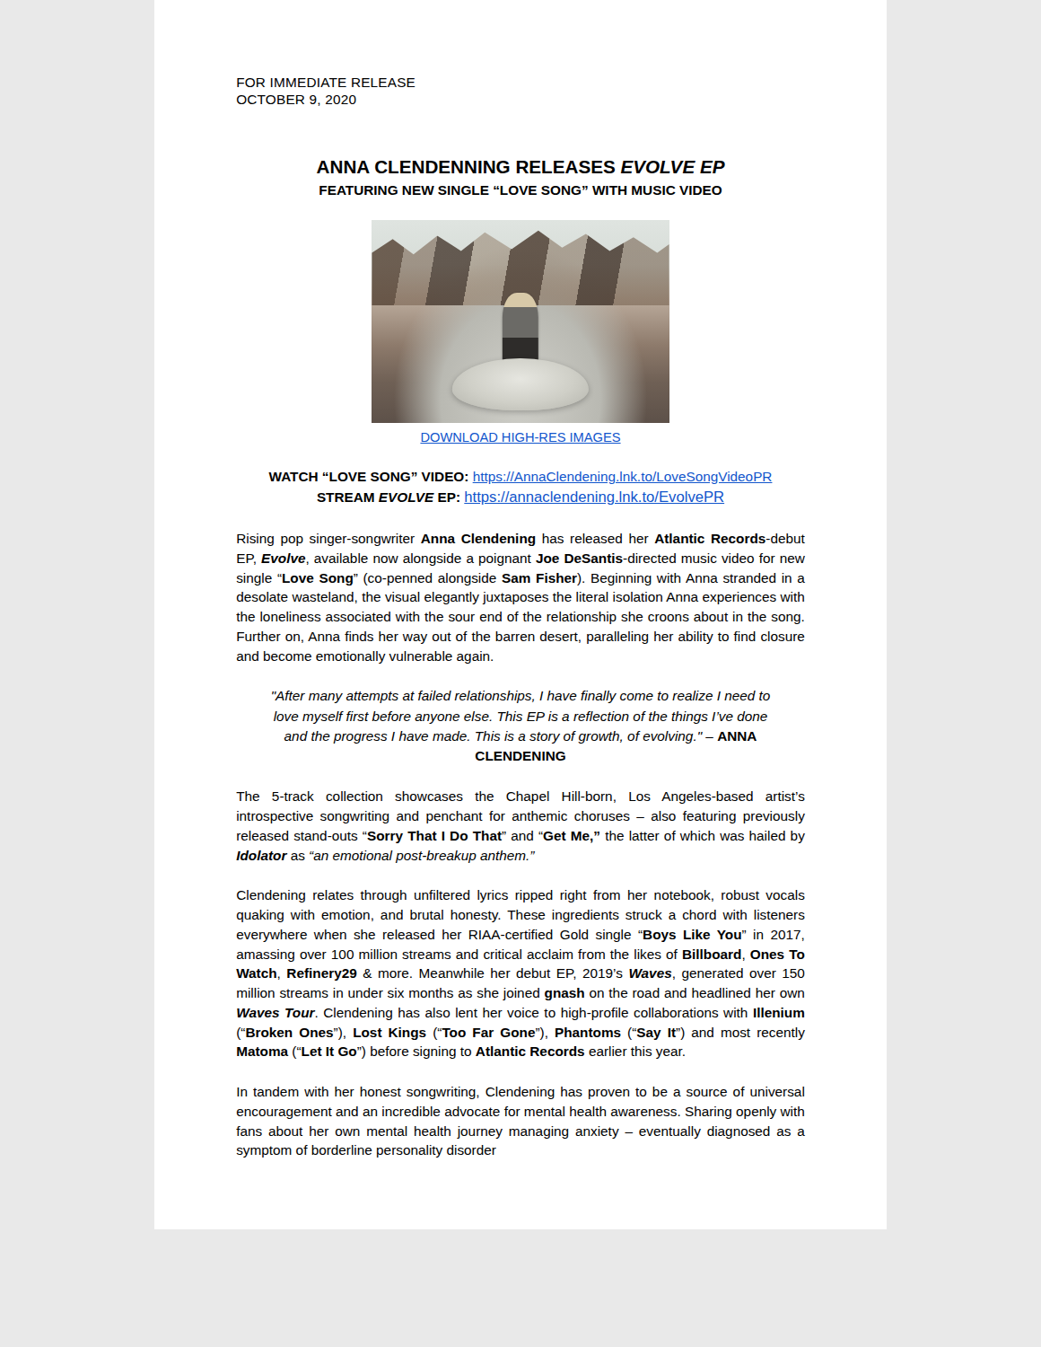FOR IMMEDIATE RELEASE
OCTOBER 9, 2020
ANNA CLENDENNING RELEASES EVOLVE EP
FEATURING NEW SINGLE “LOVE SONG” WITH MUSIC VIDEO
DOWNLOAD HIGH-RES IMAGES
WATCH “LOVE SONG” VIDEO: https://AnnaClendening.lnk.to/LoveSongVideoPR
STREAM EVOLVE EP: https://annaclendening.lnk.to/EvolvePR
Rising pop singer-songwriter Anna Clendening has released her Atlantic Records-debut EP, Evolve, available now alongside a poignant Joe DeSantis-directed music video for new single “Love Song” (co-penned alongside Sam Fisher). Beginning with Anna stranded in a desolate wasteland, the visual elegantly juxtaposes the literal isolation Anna experiences with the loneliness associated with the sour end of the relationship she croons about in the song. Further on, Anna finds her way out of the barren desert, paralleling her ability to find closure and become emotionally vulnerable again.
"After many attempts at failed relationships, I have finally come to realize I need to love myself first before anyone else. This EP is a reflection of the things I’ve done and the progress I have made. This is a story of growth, of evolving." – ANNA CLENDENING
The 5-track collection showcases the Chapel Hill-born, Los Angeles-based artist’s introspective songwriting and penchant for anthemic choruses – also featuring previously released stand-outs “Sorry That I Do That” and “Get Me,” the latter of which was hailed by Idolator as “an emotional post-breakup anthem.”
Clendening relates through unfiltered lyrics ripped right from her notebook, robust vocals quaking with emotion, and brutal honesty. These ingredients struck a chord with listeners everywhere when she released her RIAA-certified Gold single “Boys Like You” in 2017, amassing over 100 million streams and critical acclaim from the likes of Billboard, Ones To Watch, Refinery29 & more. Meanwhile her debut EP, 2019’s Waves, generated over 150 million streams in under six months as she joined gnash on the road and headlined her own Waves Tour. Clendening has also lent her voice to high-profile collaborations with Illenium (“Broken Ones”), Lost Kings (“Too Far Gone”), Phantoms (“Say It”) and most recently Matoma (“Let It Go”) before signing to Atlantic Records earlier this year.
In tandem with her honest songwriting, Clendening has proven to be a source of universal encouragement and an incredible advocate for mental health awareness. Sharing openly with fans about her own mental health journey managing anxiety – eventually diagnosed as a symptom of borderline personality disorder